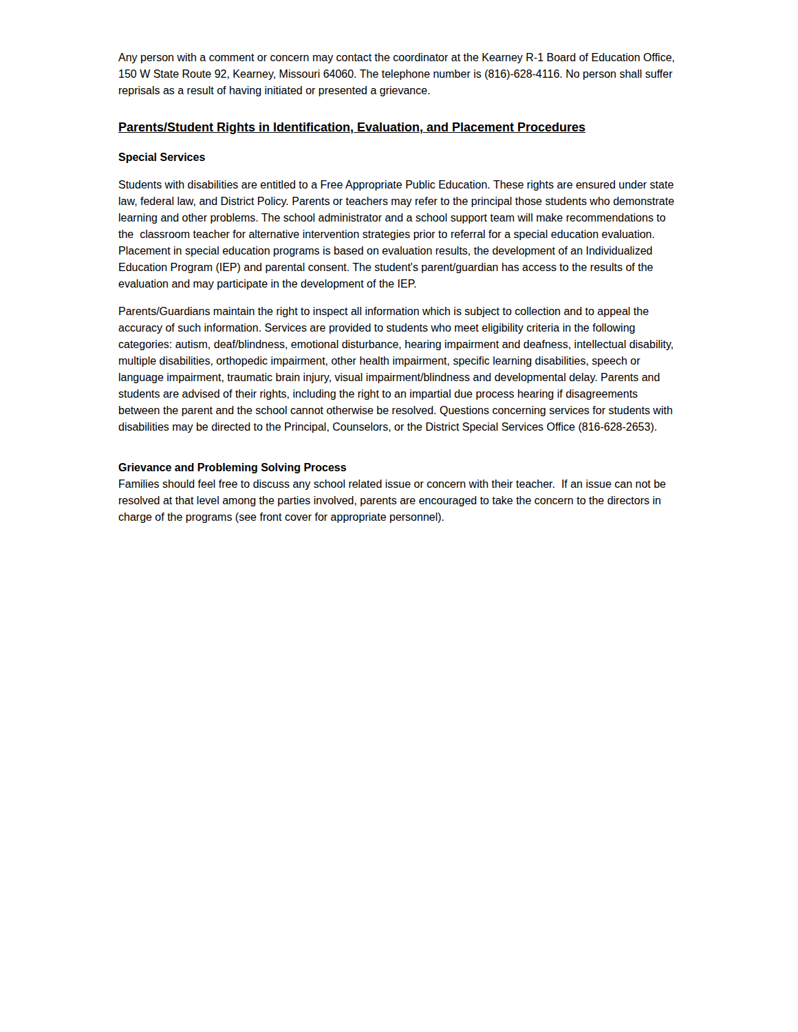Any person with a comment or concern may contact the coordinator at the Kearney R-1 Board of Education Office, 150 W State Route 92, Kearney, Missouri 64060. The telephone number is (816)-628-4116. No person shall suffer reprisals as a result of having initiated or presented a grievance.
Parents/Student Rights in Identification, Evaluation, and Placement Procedures
Special Services
Students with disabilities are entitled to a Free Appropriate Public Education. These rights are ensured under state law, federal law, and District Policy. Parents or teachers may refer to the principal those students who demonstrate learning and other problems. The school administrator and a school support team will make recommendations to the classroom teacher for alternative intervention strategies prior to referral for a special education evaluation. Placement in special education programs is based on evaluation results, the development of an Individualized Education Program (IEP) and parental consent. The student's parent/guardian has access to the results of the evaluation and may participate in the development of the IEP.
Parents/Guardians maintain the right to inspect all information which is subject to collection and to appeal the accuracy of such information. Services are provided to students who meet eligibility criteria in the following categories: autism, deaf/blindness, emotional disturbance, hearing impairment and deafness, intellectual disability, multiple disabilities, orthopedic impairment, other health impairment, specific learning disabilities, speech or language impairment, traumatic brain injury, visual impairment/blindness and developmental delay. Parents and students are advised of their rights, including the right to an impartial due process hearing if disagreements between the parent and the school cannot otherwise be resolved. Questions concerning services for students with disabilities may be directed to the Principal, Counselors, or the District Special Services Office (816-628-2653).
Grievance and Probleming Solving Process
Families should feel free to discuss any school related issue or concern with their teacher. If an issue can not be resolved at that level among the parties involved, parents are encouraged to take the concern to the directors in charge of the programs (see front cover for appropriate personnel).